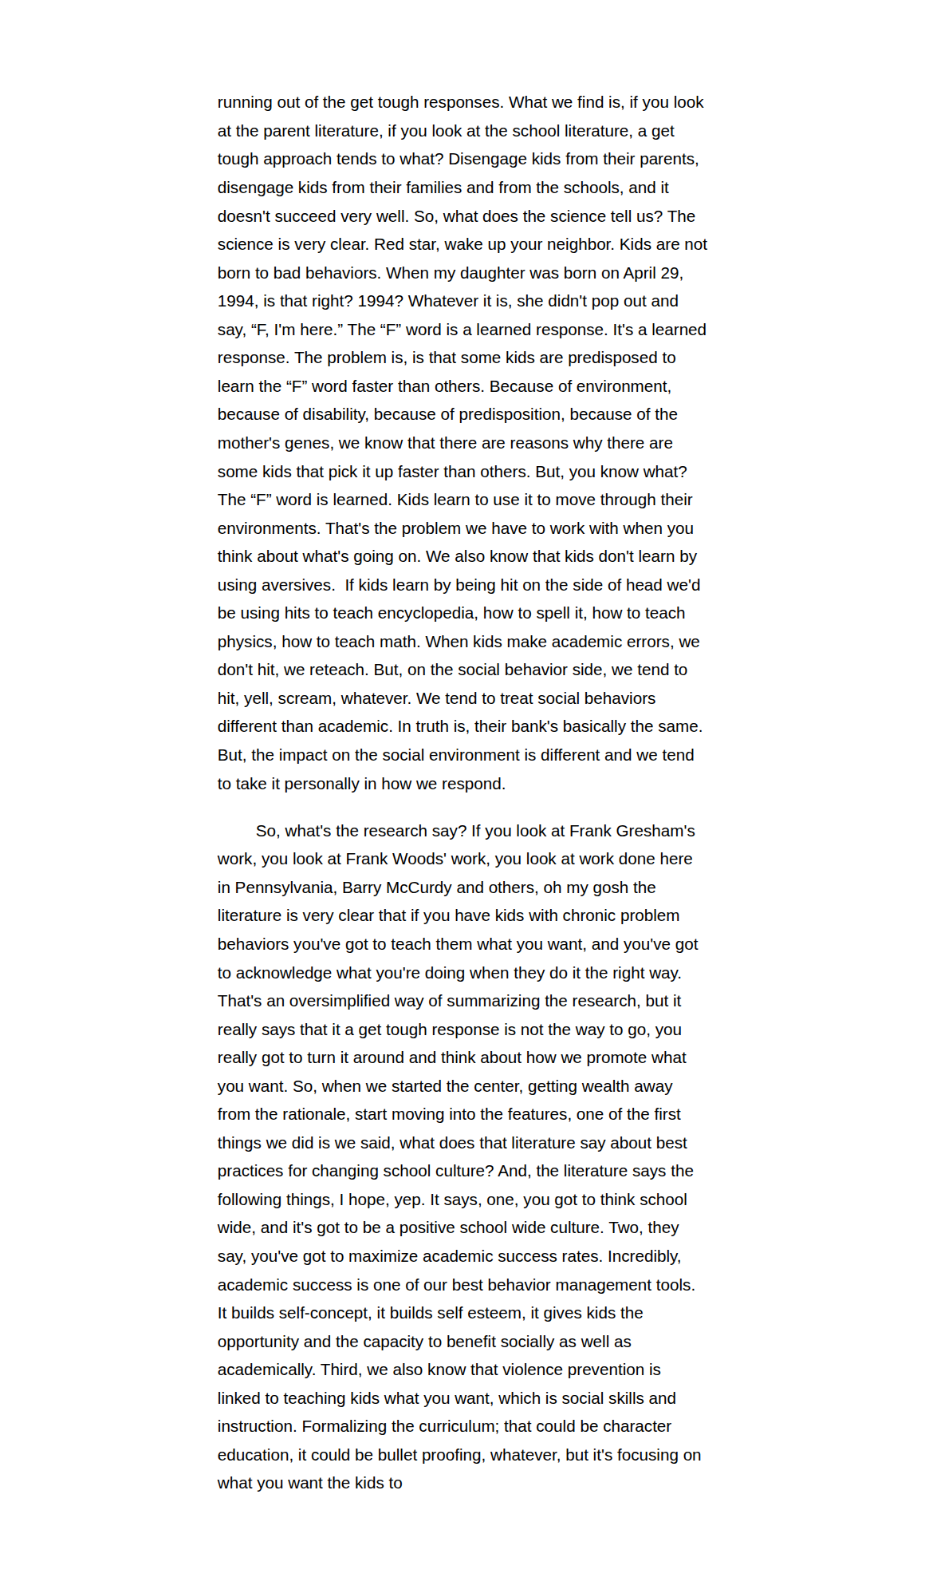running out of the get tough responses. What we find is, if you look at the parent literature, if you look at the school literature, a get tough approach tends to what? Disengage kids from their parents, disengage kids from their families and from the schools, and it doesn't succeed very well. So, what does the science tell us? The science is very clear. Red star, wake up your neighbor. Kids are not born to bad behaviors. When my daughter was born on April 29, 1994, is that right? 1994? Whatever it is, she didn't pop out and say, “F, I'm here.” The “F” word is a learned response. It's a learned response. The problem is, is that some kids are predisposed to learn the “F” word faster than others. Because of environment, because of disability, because of predisposition, because of the mother's genes, we know that there are reasons why there are some kids that pick it up faster than others. But, you know what? The “F” word is learned. Kids learn to use it to move through their environments. That's the problem we have to work with when you think about what's going on. We also know that kids don't learn by using aversives. If kids learn by being hit on the side of head we'd be using hits to teach encyclopedia, how to spell it, how to teach physics, how to teach math. When kids make academic errors, we don't hit, we reteach. But, on the social behavior side, we tend to hit, yell, scream, whatever. We tend to treat social behaviors different than academic. In truth is, their bank's basically the same. But, the impact on the social environment is different and we tend to take it personally in how we respond.
So, what's the research say? If you look at Frank Gresham's work, you look at Frank Woods' work, you look at work done here in Pennsylvania, Barry McCurdy and others, oh my gosh the literature is very clear that if you have kids with chronic problem behaviors you've got to teach them what you want, and you've got to acknowledge what you're doing when they do it the right way. That's an oversimplified way of summarizing the research, but it really says that it a get tough response is not the way to go, you really got to turn it around and think about how we promote what you want. So, when we started the center, getting wealth away from the rationale, start moving into the features, one of the first things we did is we said, what does that literature say about best practices for changing school culture? And, the literature says the following things, I hope, yep. It says, one, you got to think school wide, and it's got to be a positive school wide culture. Two, they say, you've got to maximize academic success rates. Incredibly, academic success is one of our best behavior management tools. It builds self-concept, it builds self esteem, it gives kids the opportunity and the capacity to benefit socially as well as academically. Third, we also know that violence prevention is linked to teaching kids what you want, which is social skills and instruction. Formalizing the curriculum; that could be character education, it could be bullet proofing, whatever, but it's focusing on what you want the kids to